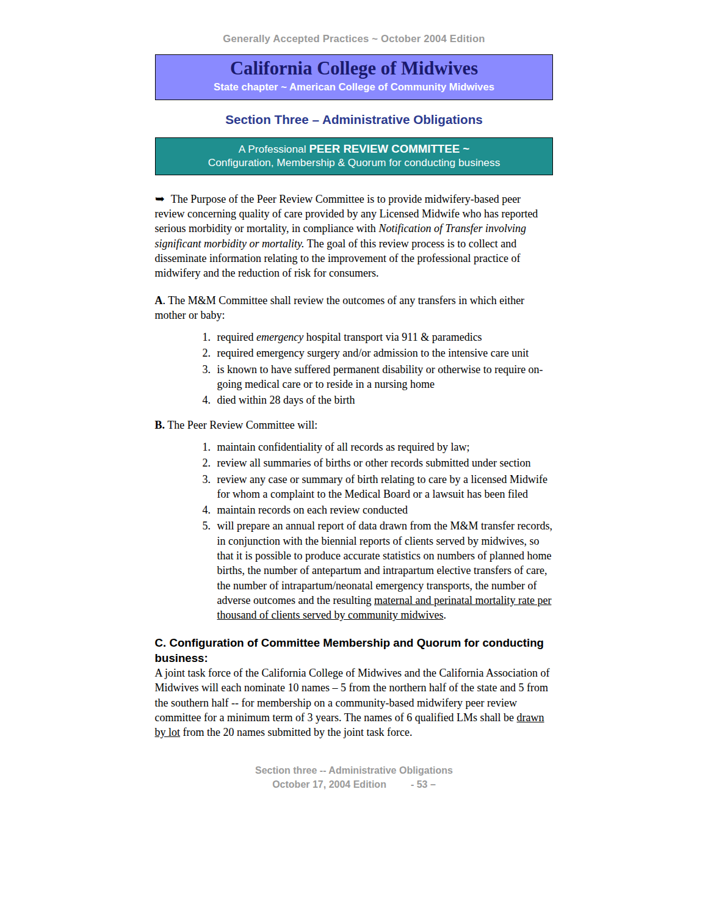Generally Accepted Practices ~ October 2004 Edition
California College of Midwives
State chapter ~ American College of Community Midwives
Section Three – Administrative Obligations
A Professional PEER REVIEW COMMITTEE ~
Configuration, Membership & Quorum for conducting business
➥ The Purpose of the Peer Review Committee is to provide midwifery-based peer review concerning quality of care provided by any Licensed Midwife who has reported serious morbidity or mortality, in compliance with Notification of Transfer involving significant morbidity or mortality. The goal of this review process is to collect and disseminate information relating to the improvement of the professional practice of midwifery and the reduction of risk for consumers.
A. The M&M Committee shall review the outcomes of any transfers in which either mother or baby:
required emergency hospital transport via 911 & paramedics
required emergency surgery and/or admission to the intensive care unit
is known to have suffered permanent disability or otherwise to require on-going medical care or to reside in a nursing home
died within 28 days of the birth
B. The Peer Review Committee will:
maintain confidentiality of all records as required by law;
review all summaries of births or other records submitted under section
review any case or summary of birth relating to care by a licensed Midwife for whom a complaint to the Medical Board or a lawsuit has been filed
maintain records on each review conducted
will prepare an annual report of data drawn from the M&M transfer records, in conjunction with the biennial reports of clients served by midwives, so that it is possible to produce accurate statistics on numbers of planned home births, the number of antepartum and intrapartum elective transfers of care, the number of intrapartum/neonatal emergency transports, the number of adverse outcomes and the resulting maternal and perinatal mortality rate per thousand of clients served by community midwives.
C. Configuration of Committee Membership and Quorum for conducting business:
A joint task force of the California College of Midwives and the California Association of Midwives will each nominate 10 names – 5 from the northern half of the state and 5 from the southern half -- for membership on a community-based midwifery peer review committee for a minimum term of 3 years. The names of 6 qualified LMs shall be drawn by lot from the 20 names submitted by the joint task force.
Section three -- Administrative Obligations
October 17, 2004 Edition - 53 –